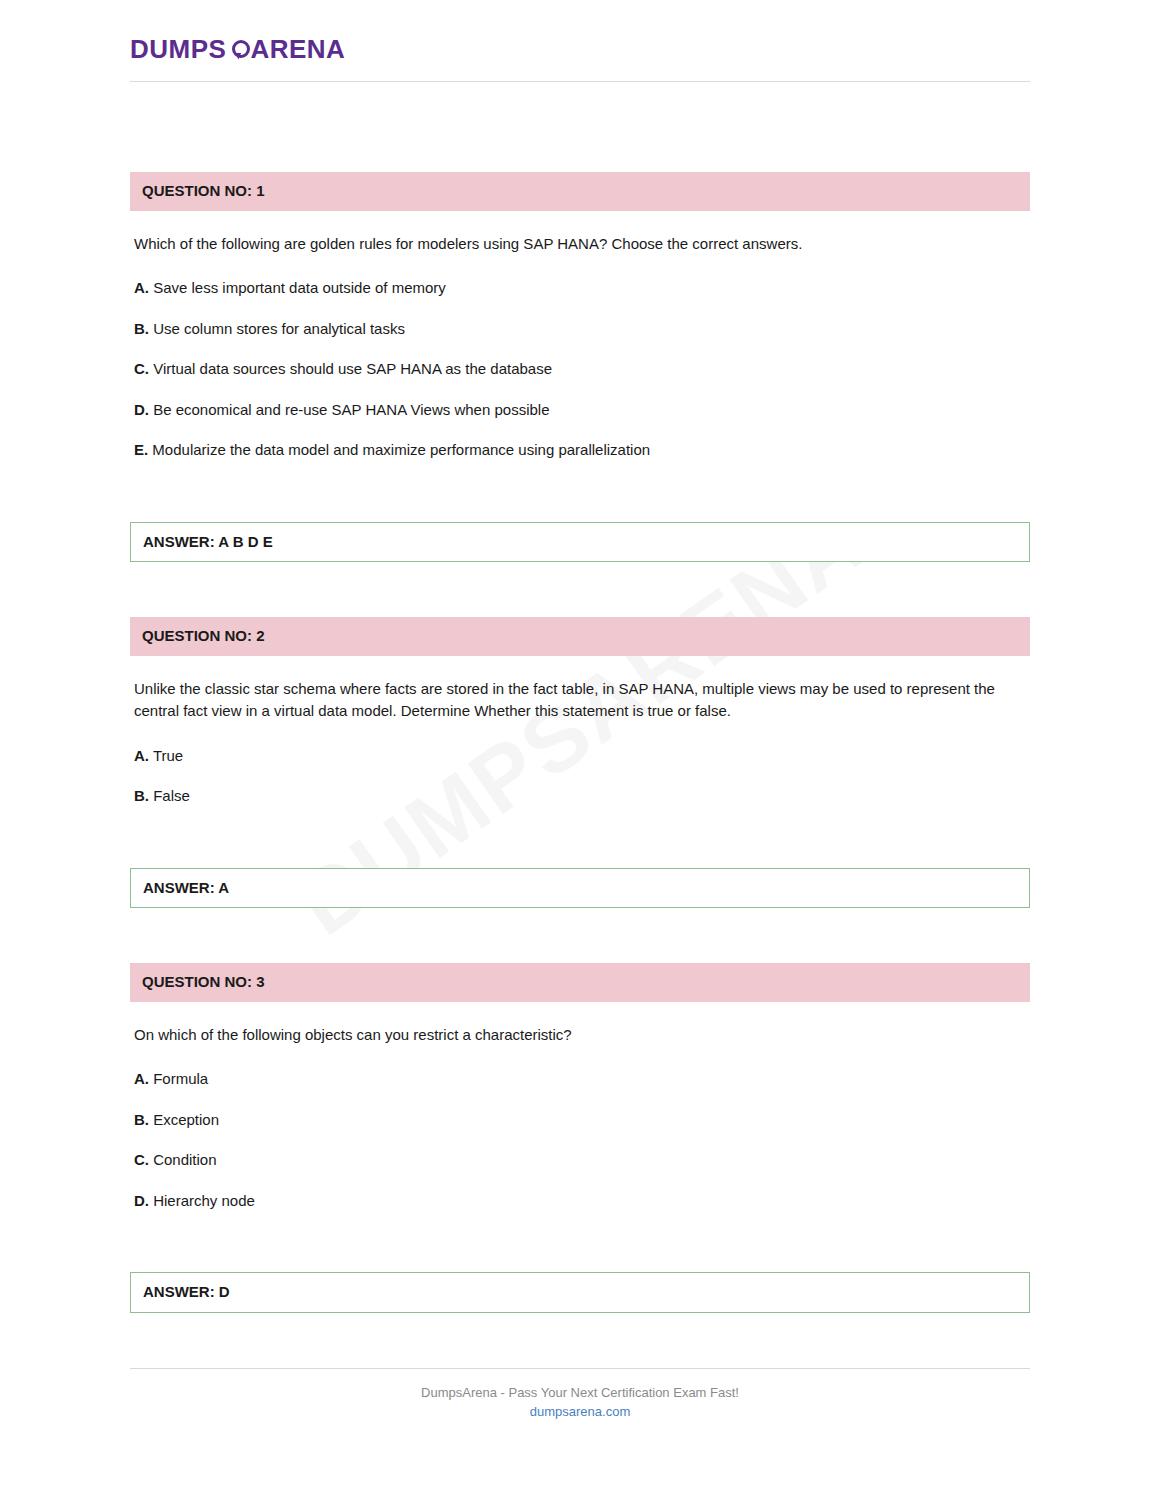DUMPSARENA
DUMPS ARENA
QUESTION NO: 1
Which of the following are golden rules for modelers using SAP HANA? Choose the correct answers.
A. Save less important data outside of memory
B. Use column stores for analytical tasks
C. Virtual data sources should use SAP HANA as the database
D. Be economical and re-use SAP HANA Views when possible
E. Modularize the data model and maximize performance using parallelization
ANSWER: A B D E
QUESTION NO: 2
Unlike the classic star schema where facts are stored in the fact table, in SAP HANA, multiple views may be used to represent the central fact view in a virtual data model. Determine Whether this statement is true or false.
A. True
B. False
ANSWER: A
QUESTION NO: 3
On which of the following objects can you restrict a characteristic?
A. Formula
B. Exception
C. Condition
D. Hierarchy node
ANSWER: D
DumpsArena - Pass Your Next Certification Exam Fast!
dumpsarena.com